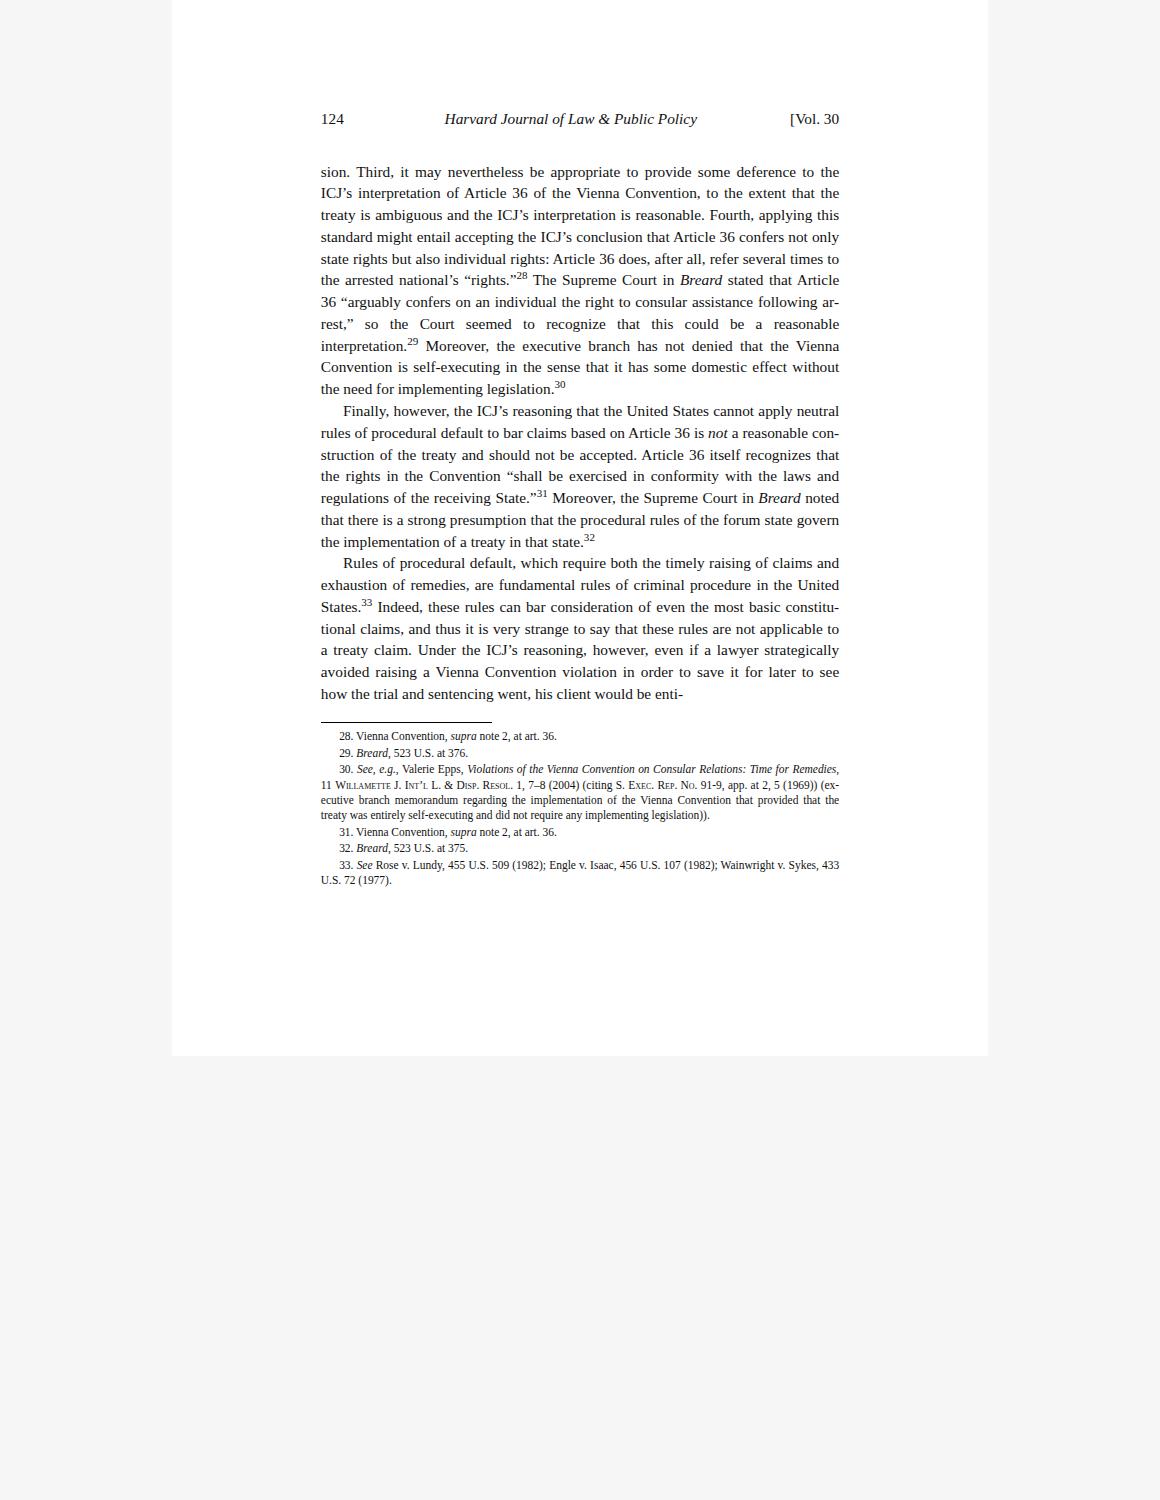124 Harvard Journal of Law & Public Policy [Vol. 30
sion. Third, it may nevertheless be appropriate to provide some deference to the ICJ’s interpretation of Article 36 of the Vienna Convention, to the extent that the treaty is ambiguous and the ICJ’s interpretation is reasonable. Fourth, applying this standard might entail accepting the ICJ’s conclusion that Article 36 confers not only state rights but also individual rights: Article 36 does, after all, refer several times to the arrested national’s “rights.”28 The Supreme Court in Breard stated that Article 36 “arguably confers on an individual the right to consular assistance following arrest,” so the Court seemed to recognize that this could be a reasonable interpretation.29 Moreover, the executive branch has not denied that the Vienna Convention is self-executing in the sense that it has some domestic effect without the need for implementing legislation.30
Finally, however, the ICJ’s reasoning that the United States cannot apply neutral rules of procedural default to bar claims based on Article 36 is not a reasonable construction of the treaty and should not be accepted. Article 36 itself recognizes that the rights in the Convention “shall be exercised in conformity with the laws and regulations of the receiving State.”31 Moreover, the Supreme Court in Breard noted that there is a strong presumption that the procedural rules of the forum state govern the implementation of a treaty in that state.32
Rules of procedural default, which require both the timely raising of claims and exhaustion of remedies, are fundamental rules of criminal procedure in the United States.33 Indeed, these rules can bar consideration of even the most basic constitutional claims, and thus it is very strange to say that these rules are not applicable to a treaty claim. Under the ICJ’s reasoning, however, even if a lawyer strategically avoided raising a Vienna Convention violation in order to save it for later to see how the trial and sentencing went, his client would be enti-
28. Vienna Convention, supra note 2, at art. 36.
29. Breard, 523 U.S. at 376.
30. See, e.g., Valerie Epps, Violations of the Vienna Convention on Consular Relations: Time for Remedies, 11 Willamette J. Int’l L. & Disp. Resol. 1, 7–8 (2004) (citing S. Exec. Rep. No. 91-9, app. at 2, 5 (1969)) (executive branch memorandum regarding the implementation of the Vienna Convention that provided that the treaty was entirely self-executing and did not require any implementing legislation)).
31. Vienna Convention, supra note 2, at art. 36.
32. Breard, 523 U.S. at 375.
33. See Rose v. Lundy, 455 U.S. 509 (1982); Engle v. Isaac, 456 U.S. 107 (1982); Wainwright v. Sykes, 433 U.S. 72 (1977).